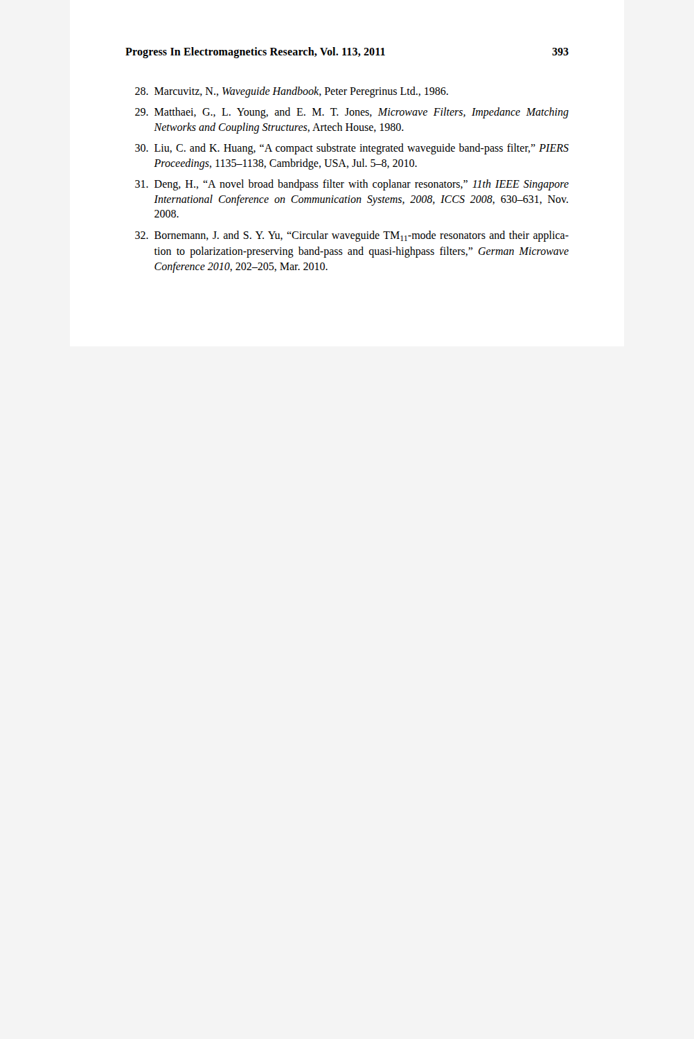Progress In Electromagnetics Research, Vol. 113, 2011 393
28. Marcuvitz, N., Waveguide Handbook, Peter Peregrinus Ltd., 1986.
29. Matthaei, G., L. Young, and E. M. T. Jones, Microwave Filters, Impedance Matching Networks and Coupling Structures, Artech House, 1980.
30. Liu, C. and K. Huang, “A compact substrate integrated waveguide band-pass filter,” PIERS Proceedings, 1135–1138, Cambridge, USA, Jul. 5–8, 2010.
31. Deng, H., “A novel broad bandpass filter with coplanar resonators,” 11th IEEE Singapore International Conference on Communication Systems, 2008, ICCS 2008, 630–631, Nov. 2008.
32. Bornemann, J. and S. Y. Yu, “Circular waveguide TM11-mode resonators and their application to polarization-preserving band-pass and quasi-highpass filters,” German Microwave Conference 2010, 202–205, Mar. 2010.